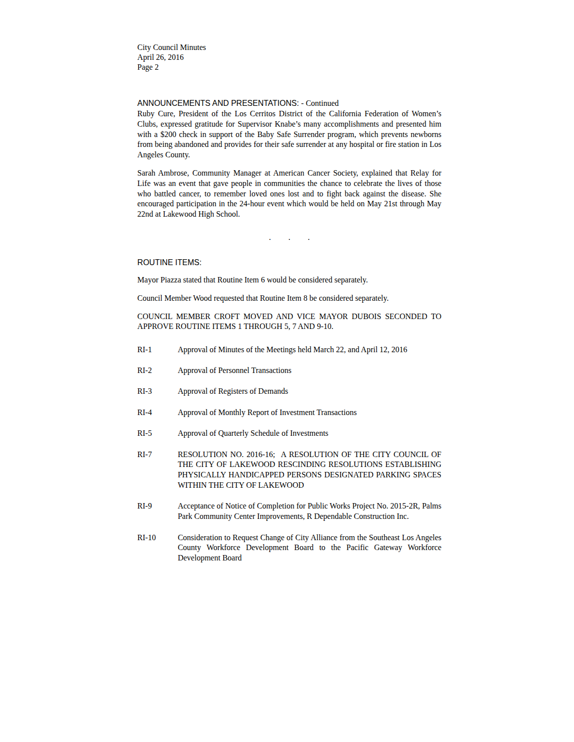City Council Minutes
April 26, 2016
Page 2
ANNOUNCEMENTS AND PRESENTATIONS: - Continued
Ruby Cure, President of the Los Cerritos District of the California Federation of Women’s Clubs, expressed gratitude for Supervisor Knabe’s many accomplishments and presented him with a $200 check in support of the Baby Safe Surrender program, which prevents newborns from being abandoned and provides for their safe surrender at any hospital or fire station in Los Angeles County.
Sarah Ambrose, Community Manager at American Cancer Society, explained that Relay for Life was an event that gave people in communities the chance to celebrate the lives of those who battled cancer, to remember loved ones lost and to fight back against the disease. She encouraged participation in the 24-hour event which would be held on May 21st through May 22nd at Lakewood High School.
...
ROUTINE ITEMS:
Mayor Piazza stated that Routine Item 6 would be considered separately.
Council Member Wood requested that Routine Item 8 be considered separately.
COUNCIL MEMBER CROFT MOVED AND VICE MAYOR DUBOIS SECONDED TO APPROVE ROUTINE ITEMS 1 THROUGH 5, 7 AND 9-10.
| RI-1 | Approval of Minutes of the Meetings held March 22, and April 12, 2016 |
| RI-2 | Approval of Personnel Transactions |
| RI-3 | Approval of Registers of Demands |
| RI-4 | Approval of Monthly Report of Investment Transactions |
| RI-5 | Approval of Quarterly Schedule of Investments |
| RI-7 | RESOLUTION NO. 2016-16; A RESOLUTION OF THE CITY COUNCIL OF THE CITY OF LAKEWOOD RESCINDING RESOLUTIONS ESTABLISHING PHYSICALLY HANDICAPPED PERSONS DESIGNATED PARKING SPACES WITHIN THE CITY OF LAKEWOOD |
| RI-9 | Acceptance of Notice of Completion for Public Works Project No. 2015-2R, Palms Park Community Center Improvements, R Dependable Construction Inc. |
| RI-10 | Consideration to Request Change of City Alliance from the Southeast Los Angeles County Workforce Development Board to the Pacific Gateway Workforce Development Board |